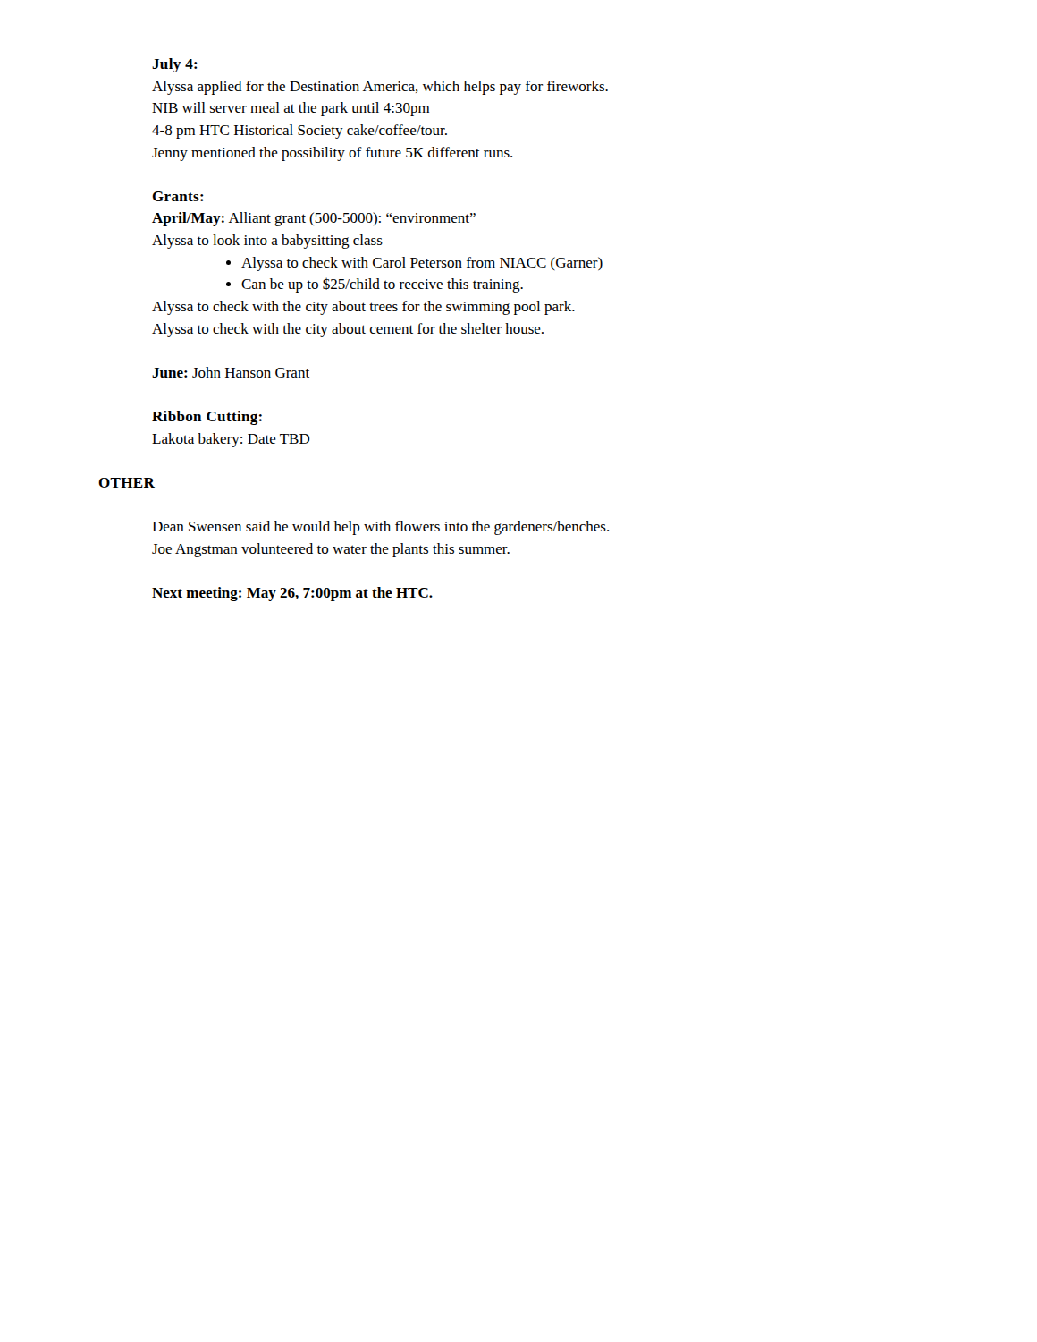July 4:
Alyssa applied for the Destination America, which helps pay for fireworks.
NIB will server meal at the park until 4:30pm
4-8 pm HTC Historical Society cake/coffee/tour.
Jenny mentioned the possibility of future 5K different runs.
Grants:
April/May: Alliant grant (500-5000): “environment”
Alyssa to look into a babysitting class
Alyssa to check with Carol Peterson from NIACC (Garner)
Can be up to $25/child to receive this training.
Alyssa to check with the city about trees for the swimming pool park.
Alyssa to check with the city about cement for the shelter house.
June: John Hanson Grant
Ribbon Cutting:
Lakota bakery: Date TBD
OTHER
Dean Swensen said he would help with flowers into the gardeners/benches.
Joe Angstman volunteered to water the plants this summer.
Next meeting: May 26, 7:00pm at the HTC.